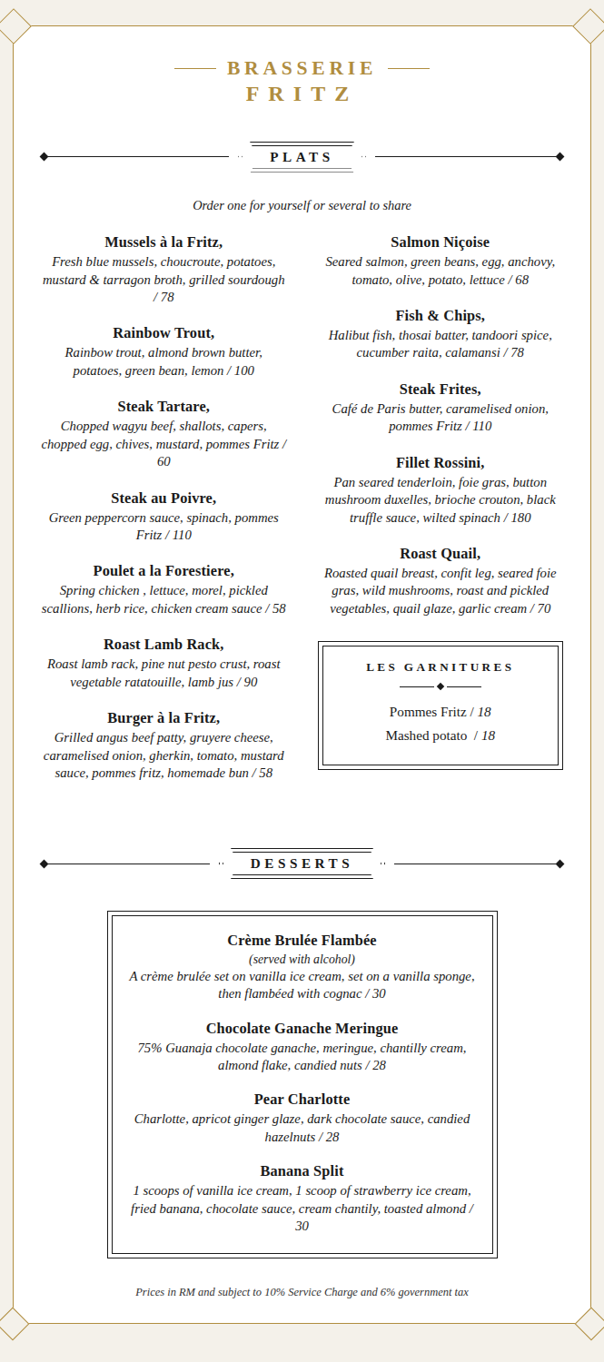Brasserie
Fritz
Plats
Order one for yourself or several to share
Mussels à la Fritz,
Fresh blue mussels, choucroute, potatoes, mustard & tarragon broth, grilled sourdough / 78
Rainbow Trout,
Rainbow trout, almond brown butter, potatoes, green bean, lemon / 100
Steak Tartare,
Chopped wagyu beef, shallots, capers, chopped egg, chives, mustard, pommes Fritz / 60
Steak au Poivre,
Green peppercorn sauce, spinach, pommes Fritz / 110
Poulet a la Forestiere,
Spring chicken , lettuce, morel, pickled scallions, herb rice, chicken cream sauce / 58
Roast Lamb Rack,
Roast lamb rack, pine nut pesto crust, roast vegetable ratatouille, lamb jus / 90
Burger à la Fritz,
Grilled angus beef patty, gruyere cheese, caramelised onion, gherkin, tomato, mustard sauce, pommes fritz, homemade bun / 58
Salmon Niçoise
Seared salmon, green beans, egg, anchovy, tomato, olive, potato, lettuce / 68
Fish & Chips,
Halibut fish, thosai batter, tandoori spice, cucumber raita, calamansi / 78
Steak Frites,
Café de Paris butter, caramelised onion, pommes Fritz / 110
Fillet Rossini,
Pan seared tenderloin, foie gras, button mushroom duxelles, brioche crouton, black truffle sauce, wilted spinach / 180
Roast Quail,
Roasted quail breast, confit leg, seared foie gras, wild mushrooms, roast and pickled vegetables, quail glaze, garlic cream / 70
Les Garnitures
Pommes Fritz / 18
Mashed potato / 18
Desserts
Crème Brulée Flambée
(served with alcohol) A crème brulée set on vanilla ice cream, set on a vanilla sponge, then flambéed with cognac / 30
Chocolate Ganache Meringue
75% Guanaja chocolate ganache, meringue, chantilly cream, almond flake, candied nuts / 28
Pear Charlotte
Charlotte, apricot ginger glaze, dark chocolate sauce, candied hazelnuts / 28
Banana Split
1 scoops of vanilla ice cream, 1 scoop of strawberry ice cream, fried banana, chocolate sauce, cream chantily, toasted almond / 30
Prices in RM and subject to 10% Service Charge and 6% government tax